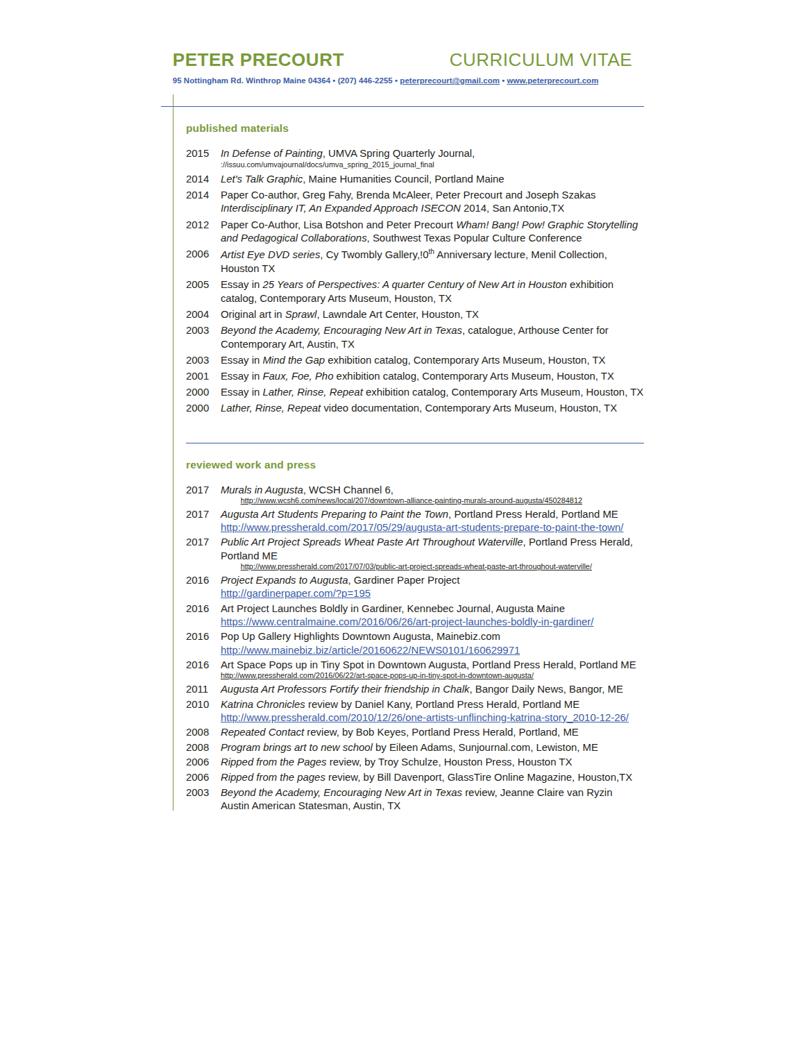PETER PRECOURT
CURRICULUM VITAE
95 Nottingham Rd. Winthrop Maine 04364 • (207) 446-2255 • peterprecourt@gmail.com • www.peterprecourt.com
published materials
2015
In Defense of Painting, UMVA Spring Quarterly Journal,
://issuu.com/umvajournal/docs/umva_spring_2015_journal_final
2014
Let's Talk Graphic, Maine Humanities Council, Portland Maine
2014
Paper Co-author, Greg Fahy, Brenda McAleer, Peter Precourt and Joseph Szakas
Interdisciplinary IT, An Expanded Approach ISECON 2014, San Antonio,TX
2012
Paper Co-Author, Lisa Botshon and Peter Precourt Wham! Bang! Pow! Graphic Storytelling and Pedagogical Collaborations, Southwest Texas Popular Culture Conference
2006
Artist Eye DVD series, Cy Twombly Gallery,!0th Anniversary lecture, Menil Collection, Houston TX
2005
Essay in 25 Years of Perspectives: A quarter Century of New Art in Houston exhibition catalog, Contemporary Arts Museum, Houston, TX
2004
Original art in Sprawl, Lawndale Art Center, Houston, TX
2003
Beyond the Academy, Encouraging New Art in Texas, catalogue, Arthouse Center for Contemporary Art, Austin, TX
2003
Essay in Mind the Gap exhibition catalog, Contemporary Arts Museum, Houston, TX
2001
Essay in Faux, Foe, Pho exhibition catalog, Contemporary Arts Museum, Houston, TX
2000
Essay in Lather, Rinse, Repeat exhibition catalog, Contemporary Arts Museum, Houston, TX
2000
Lather, Rinse, Repeat video documentation, Contemporary Arts Museum, Houston, TX
reviewed work and press
2017
Murals in Augusta, WCSH Channel 6,
http://www.wcsh6.com/news/local/207/downtown-alliance-painting-murals-around-augusta/450284812
2017
Augusta Art Students Preparing to Paint the Town, Portland Press Herald, Portland ME
http://www.pressherald.com/2017/05/29/augusta-art-students-prepare-to-paint-the-town/
2017
Public Art Project Spreads Wheat Paste Art Throughout Waterville, Portland Press Herald, Portland ME
http://www.pressherald.com/2017/07/03/public-art-project-spreads-wheat-paste-art-throughout-waterville/
2016
Project Expands to Augusta, Gardiner Paper Project
http://gardinerpaper.com/?p=195
2016
Art Project Launches Boldly in Gardiner, Kennebec Journal, Augusta Maine
https://www.centralmaine.com/2016/06/26/art-project-launches-boldly-in-gardiner/
2016
Pop Up Gallery Highlights Downtown Augusta, Mainebiz.com
http://www.mainebiz.biz/article/20160622/NEWS0101/160629971
2016
Art Space Pops up in Tiny Spot in Downtown Augusta, Portland Press Herald, Portland ME
http://www.pressherald.com/2016/06/22/art-space-pops-up-in-tiny-spot-in-downtown-augusta/
2011
Augusta Art Professors Fortify their friendship in Chalk, Bangor Daily News, Bangor, ME
2010
Katrina Chronicles review by Daniel Kany, Portland Press Herald, Portland ME
http://www.pressherald.com/2010/12/26/one-artists-unflinching-katrina-story_2010-12-26/
2008
Repeated Contact review, by Bob Keyes, Portland Press Herald, Portland, ME
2008
Program brings art to new school by Eileen Adams, Sunjournal.com, Lewiston, ME
2006
Ripped from the Pages review, by Troy Schulze, Houston Press, Houston TX
2006
Ripped from the pages review, by Bill Davenport, GlassTire Online Magazine, Houston,TX
2003
Beyond the Academy, Encouraging New Art in Texas review, Jeanne Claire van Ryzin
Austin American Statesman, Austin, TX